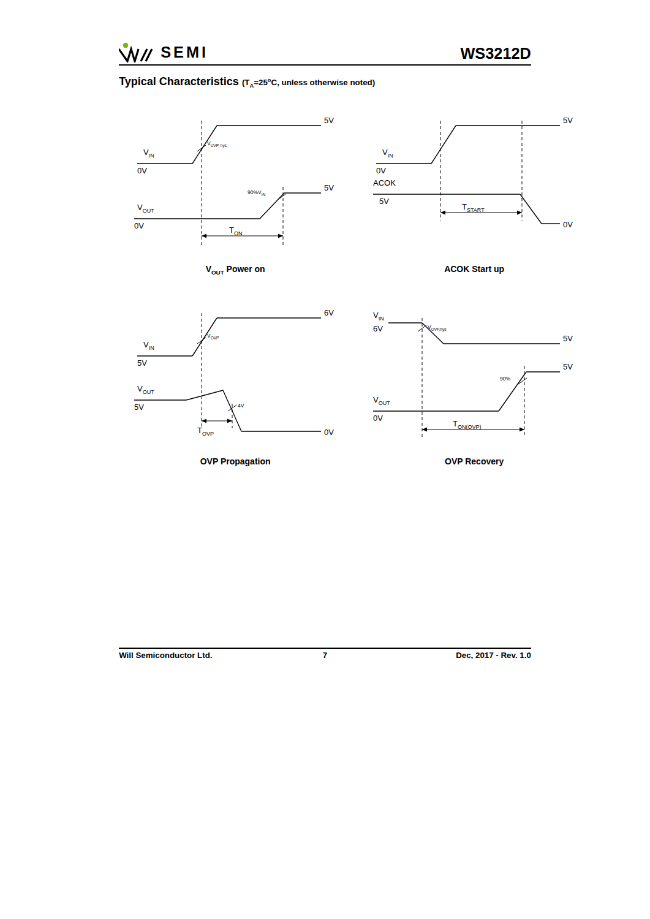SEMI
WS3212D
Typical Characteristics (TA=25oC, unless otherwise noted)
VIN 0V 5V VUVP, hys VOUT 0V 5V 90%VIN TON
VOUT Power on
VIN 0V 5V ACOK 5V 0V TSTART
ACOK Start up
VIN 5V 6V VOVP VOUT 5V 0V 4V TOVP
OVP Propagation
VIN 6V 5V VOVP,hys VOUT 0V 5V 90% TON(OVP)
OVP Recovery
Will Semiconductor Ltd. 7 Dec, 2017 - Rev. 1.0